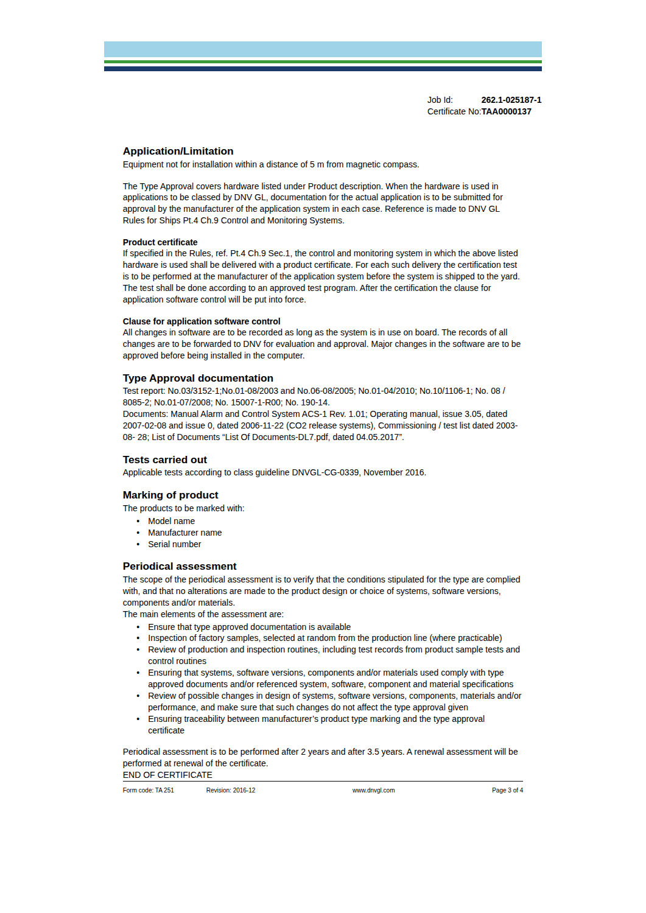| Job Id: | 262.1-025187-1 |
| Certificate No: | TAA0000137 |
Application/Limitation
Equipment not for installation within a distance of 5 m from magnetic compass.
The Type Approval covers hardware listed under Product description. When the hardware is used in applications to be classed by DNV GL, documentation for the actual application is to be submitted for approval by the manufacturer of the application system in each case. Reference is made to DNV GL Rules for Ships Pt.4 Ch.9 Control and Monitoring Systems.
Product certificate
If specified in the Rules, ref. Pt.4 Ch.9 Sec.1, the control and monitoring system in which the above listed hardware is used shall be delivered with a product certificate. For each such delivery the certification test is to be performed at the manufacturer of the application system before the system is shipped to the yard. The test shall be done according to an approved test program. After the certification the clause for application software control will be put into force.
Clause for application software control
All changes in software are to be recorded as long as the system is in use on board. The records of all changes are to be forwarded to DNV for evaluation and approval. Major changes in the software are to be approved before being installed in the computer.
Type Approval documentation
Test report: No.03/3152-1;No.01-08/2003 and No.06-08/2005; No.01-04/2010; No.10/1106-1; No. 08 / 8085-2; No.01-07/2008; No. 15007-1-R00; No. 190-14.
Documents: Manual Alarm and Control System ACS-1 Rev. 1.01; Operating manual, issue 3.05, dated 2007-02-08 and issue 0, dated 2006-11-22 (CO2 release systems), Commissioning / test list dated 2003-08- 28; List of Documents “List Of Documents-DL7.pdf, dated 04.05.2017”.
Tests carried out
Applicable tests according to class guideline DNVGL-CG-0339, November 2016.
Marking of product
The products to be marked with:
Model name
Manufacturer name
Serial number
Periodical assessment
The scope of the periodical assessment is to verify that the conditions stipulated for the type are complied with, and that no alterations are made to the product design or choice of systems, software versions, components and/or materials.
The main elements of the assessment are:
Ensure that type approved documentation is available
Inspection of factory samples, selected at random from the production line (where practicable)
Review of production and inspection routines, including test records from product sample tests and control routines
Ensuring that systems, software versions, components and/or materials used comply with type approved documents and/or referenced system, software, component and material specifications
Review of possible changes in design of systems, software versions, components, materials and/or performance, and make sure that such changes do not affect the type approval given
Ensuring traceability between manufacturer’s product type marking and the type approval certificate
Periodical assessment is to be performed after 2 years and after 3.5 years. A renewal assessment will be performed at renewal of the certificate.
END OF CERTIFICATE
Form code: TA 251 Revision: 2016-12 www.dnvgl.com Page 3 of 4